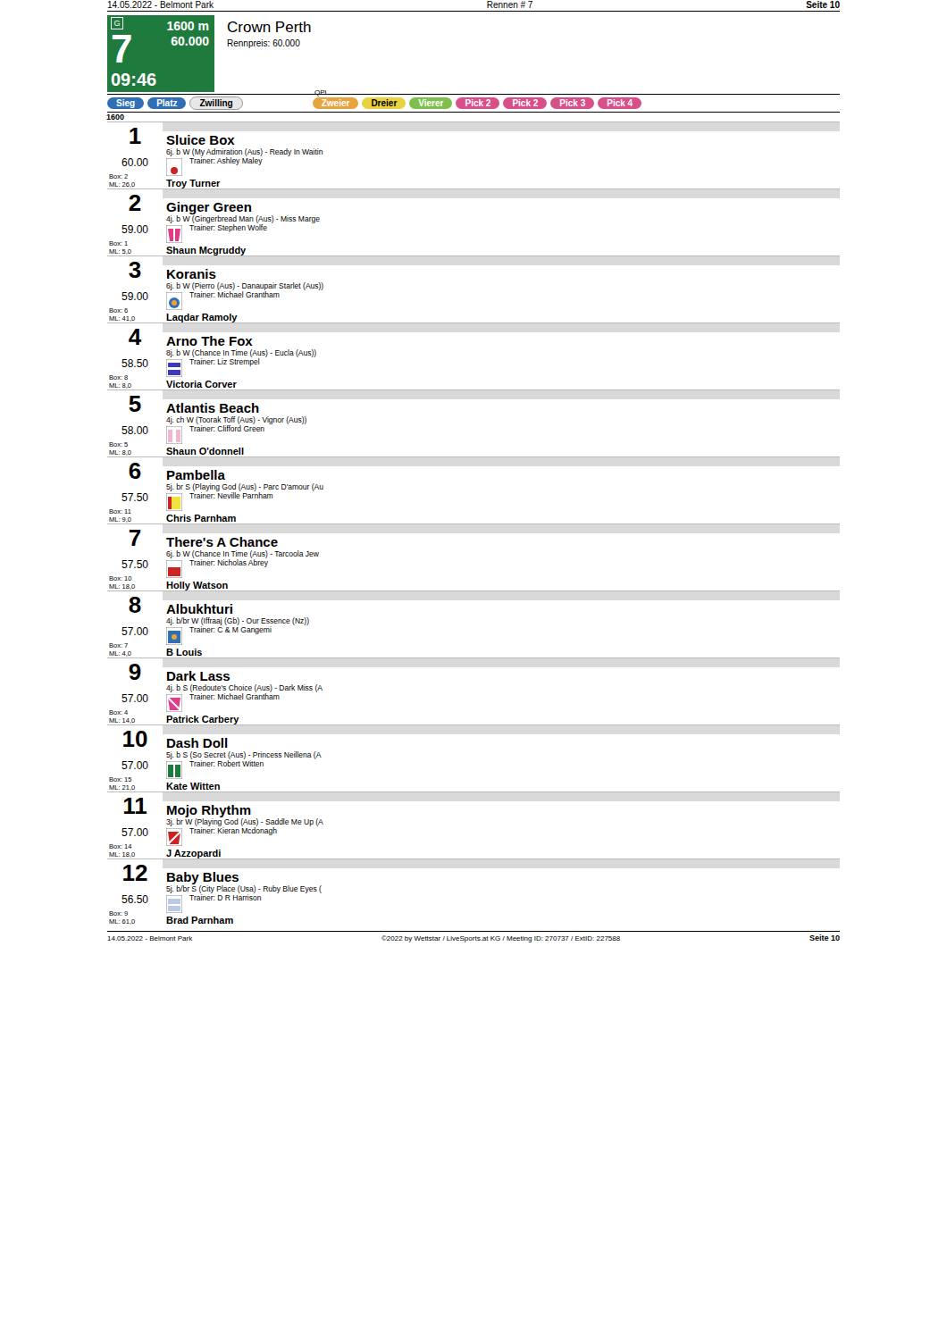14.05.2022 - Belmont Park
Rennen # 7
Seite 10
G
1600 m
60.000
7
09:46
Crown Perth
Rennpreis: 60.000
QPL Sieg Platz Zwilling Zweier Dreier Vierer Pick 2 Pick 2 Pick 3 Pick 4
1600
| 1 60.00 Box: 2 ML: 26,0 Sluice Box 6j. b W (My Admiration (Aus) - Ready In Waitin Trainer: Ashley Maley Troy Turner |
| 2 59.00 Box: 1 ML: 5,0 Ginger Green 4j. b W (Gingerbread Man (Aus) - Miss Marge Trainer: Stephen Wolfe Shaun Mcgruddy |
| 3 59.00 Box: 6 ML: 41,0 Koranis 6j. b W (Pierro (Aus) - Danaupair Starlet (Aus)) Trainer: Michael Grantham Laqdar Ramoly |
| 4 58.50 Box: 8 ML: 8,0 Arno The Fox 8j. b W (Chance In Time (Aus) - Eucla (Aus)) Trainer: Liz Strempel Victoria Corver |
| 5 58.00 Box: 5 ML: 8,0 Atlantis Beach 4j. ch W (Toorak Toff (Aus) - Vignor (Aus)) Trainer: Clifford Green Shaun O'donnell |
| 6 57.50 Box: 11 ML: 9,0 Pambella 5j. br S (Playing God (Aus) - Parc D'amour (Au Trainer: Neville Parnham Chris Parnham |
| 7 57.50 Box: 10 ML: 18,0 There's A Chance 6j. b W (Chance In Time (Aus) - Tarcoola Jew Trainer: Nicholas Abrey Holly Watson |
| 8 57.00 Box: 7 ML: 4,0 Albukhturi 4j. b/br W (Iffraaj (Gb) - Our Essence (Nz)) Trainer: C & M Gangemi B Louis |
| 9 57.00 Box: 4 ML: 14,0 Dark Lass 4j. b S (Redoute's Choice (Aus) - Dark Miss (A Trainer: Michael Grantham Patrick Carbery |
| 10 57.00 Box: 15 ML: 21,0 Dash Doll 5j. b S (So Secret (Aus) - Princess Neillena (A Trainer: Robert Witten Kate Witten |
| 11 57.00 Box: 14 ML: 18,0 Mojo Rhythm 3j. br W (Playing God (Aus) - Saddle Me Up (A Trainer: Kieran Mcdonagh J Azzopardi |
| 12 56.50 Box: 9 ML: 61,0 Baby Blues 5j. b/br S (City Place (Usa) - Ruby Blue Eyes ( Trainer: D R Harrison Brad Parnham |
14.05.2022 - Belmont Park
©2022 by Wettstar / LiveSports.at KG / Meeting ID: 270737 / ExtID: 227588
Seite 10